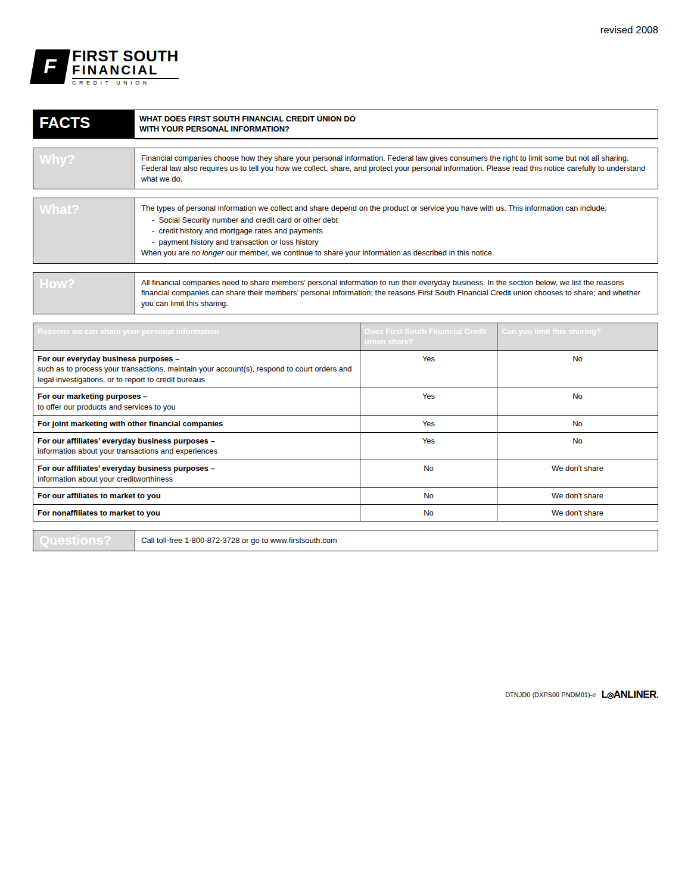revised 2008
F
FIRST SOUTH
FINANCIAL
CREDIT UNION
| FACTS | WHAT DOES FIRST SOUTH FINANCIAL CREDIT UNION DO WITH YOUR PERSONAL INFORMATION? |
| Why? | Financial companies choose how they share your personal information. Federal law gives consumers the right to limit some but not all sharing. Federal law also requires us to tell you how we collect, share, and protect your personal information. Please read this notice carefully to understand what we do. |
| What? | The types of personal information we collect and share depend on the product or service you have with us. This information can include: - Social Security number and credit card or other debt - credit history and mortgage rates and payments - payment history and transaction or loss history When you are no longer our member, we continue to share your information as described in this notice. |
| How? | All financial companies need to share members’ personal information to run their everyday business. In the section below, we list the reasons financial companies can share their members’ personal information; the reasons First South Financial Credit union chooses to share; and whether you can limit this sharing. |
| Reasons we can share your personal information | Does First South Financial Credit union share? | Can you limit this sharing? |
| --- | --- | --- |
| For our everyday business purposes – such as to process your transactions, maintain your account(s), respond to court orders and legal investigations, or to report to credit bureaus | Yes | No |
| For our marketing purposes – to offer our products and services to you | Yes | No |
| For joint marketing with other financial companies | Yes | No |
| For our affiliates’ everyday business purposes – information about your transactions and experiences | Yes | No |
| For our affiliates’ everyday business purposes – information about your creditworthiness | No | We don't share |
| For our affiliates to market to you | No | We don't share |
| For nonaffiliates to market to you | No | We don't share |
| Questions? | Call toll-free 1-800-872-3728 or go to www.firstsouth.com |
DTNJD0 (DXPS00 PNDM01)-e L◎ANLINER.